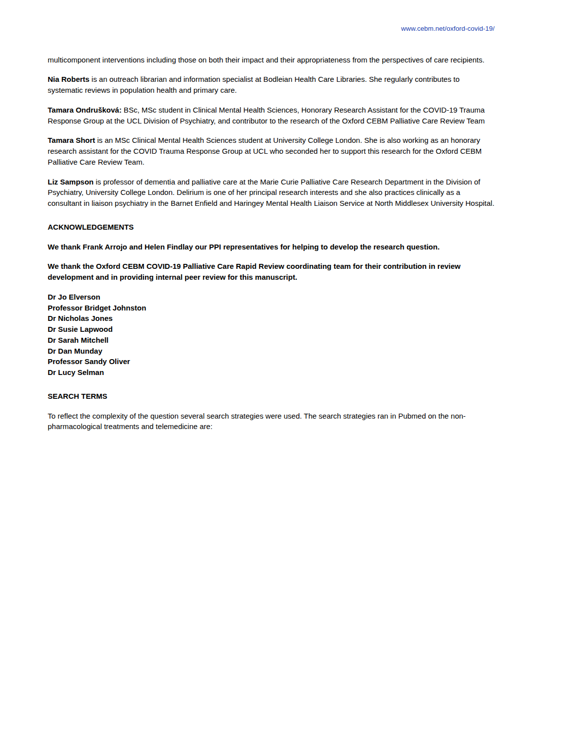www.cebm.net/oxford-covid-19/
multicomponent interventions including those on both their impact and their appropriateness from the perspectives of care recipients.
Nia Roberts is an outreach librarian and information specialist at Bodleian Health Care Libraries. She regularly contributes to systematic reviews in population health and primary care.
Tamara Ondrušková: BSc, MSc student in Clinical Mental Health Sciences, Honorary Research Assistant for the COVID-19 Trauma Response Group at the UCL Division of Psychiatry, and contributor to the research of the Oxford CEBM Palliative Care Review Team
Tamara Short is an MSc Clinical Mental Health Sciences student at University College London. She is also working as an honorary research assistant for the COVID Trauma Response Group at UCL who seconded her to support this research for the Oxford CEBM Palliative Care Review Team.
Liz Sampson is professor of dementia and palliative care at the Marie Curie Palliative Care Research Department in the Division of Psychiatry, University College London. Delirium is one of her principal research interests and she also practices clinically as a consultant in liaison psychiatry in the Barnet Enfield and Haringey Mental Health Liaison Service at North Middlesex University Hospital.
ACKNOWLEDGEMENTS
We thank Frank Arrojo and Helen Findlay our PPI representatives for helping to develop the research question.
We thank the Oxford CEBM COVID-19 Palliative Care Rapid Review coordinating team for their contribution in review development and in providing internal peer review for this manuscript.
Dr Jo Elverson
Professor Bridget Johnston
Dr Nicholas Jones
Dr Susie Lapwood
Dr Sarah Mitchell
Dr Dan Munday
Professor Sandy Oliver
Dr Lucy Selman
SEARCH TERMS
To reflect the complexity of the question several search strategies were used. The search strategies ran in Pubmed on the non-pharmacological treatments and telemedicine are: